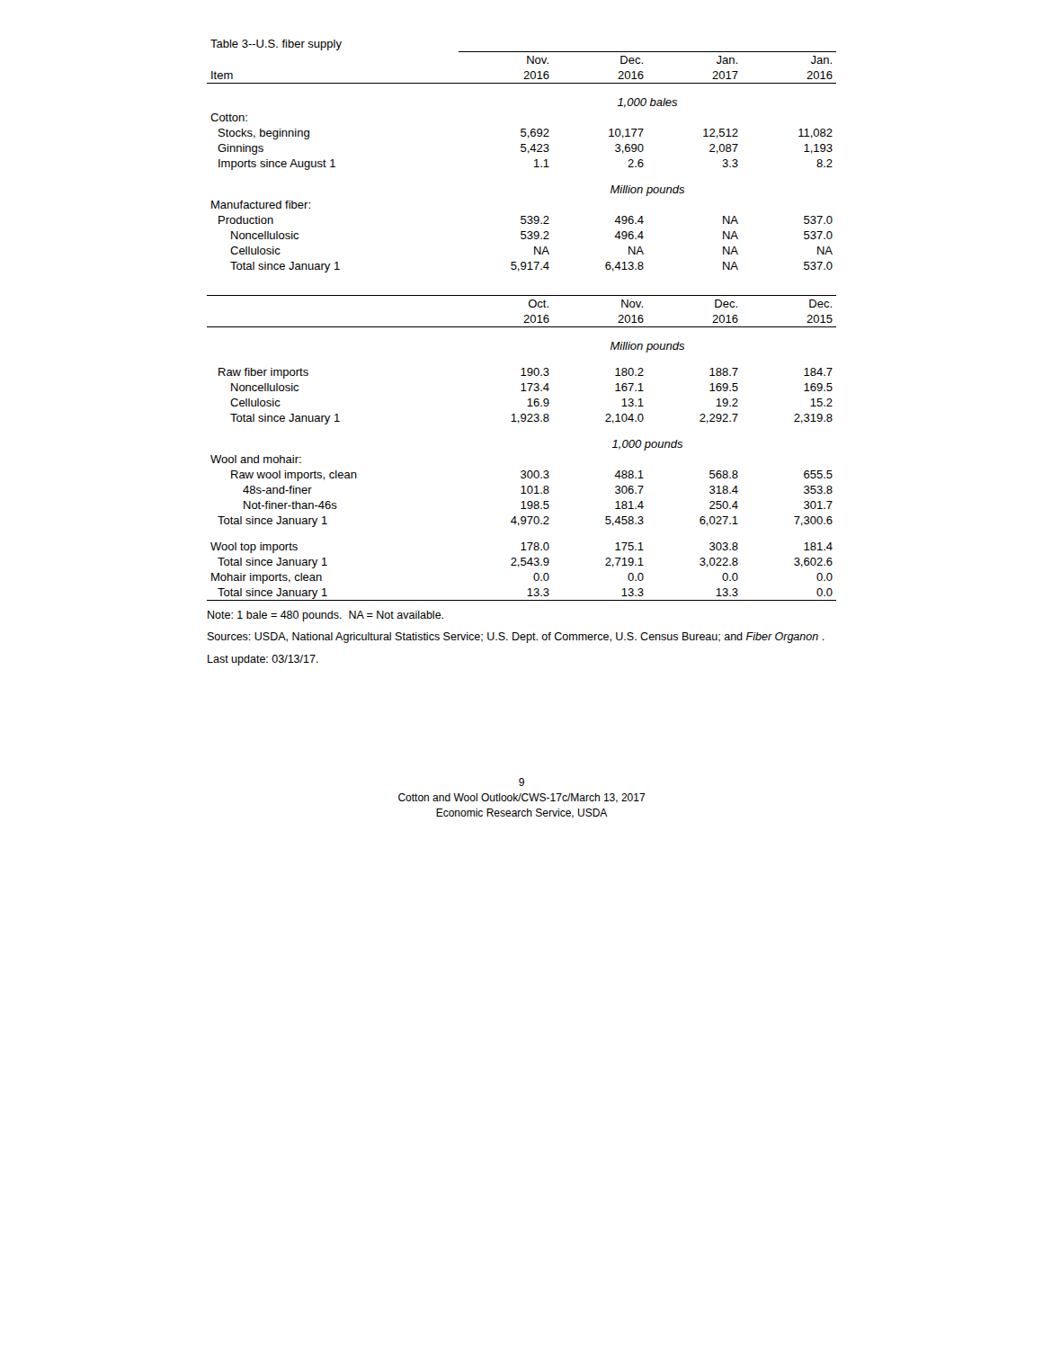| Table 3--U.S. fiber supply | |
| | Nov. | Dec. | Jan. | Jan. |
| Item | 2016 | 2016 | 2017 | 2016 |
| | 1,000 bales |
| Cotton: | | | | |
| Stocks, beginning | 5,692 | 10,177 | 12,512 | 11,082 |
| Ginnings | 5,423 | 3,690 | 2,087 | 1,193 |
| Imports since August 1 | 1.1 | 2.6 | 3.3 | 8.2 |
| | Million pounds |
| Manufactured fiber: | | | | |
| Production | 539.2 | 496.4 | NA | 537.0 |
| Noncellulosic | 539.2 | 496.4 | NA | 537.0 |
| Cellulosic | NA | NA | NA | NA |
| Total since January 1 | 5,917.4 | 6,413.8 | NA | 537.0 |
| | Oct. | Nov. | Dec. | Dec. |
| | 2016 | 2016 | 2016 | 2015 |
| | Million pounds |
| Raw fiber imports | 190.3 | 180.2 | 188.7 | 184.7 |
| Noncellulosic | 173.4 | 167.1 | 169.5 | 169.5 |
| Cellulosic | 16.9 | 13.1 | 19.2 | 15.2 |
| Total since January 1 | 1,923.8 | 2,104.0 | 2,292.7 | 2,319.8 |
| | 1,000 pounds |
| Wool and mohair: | | | | |
| Raw wool imports, clean | 300.3 | 488.1 | 568.8 | 655.5 |
| 48s-and-finer | 101.8 | 306.7 | 318.4 | 353.8 |
| Not-finer-than-46s | 198.5 | 181.4 | 250.4 | 301.7 |
| Total since January 1 | 4,970.2 | 5,458.3 | 6,027.1 | 7,300.6 |
| Wool top imports | 178.0 | 175.1 | 303.8 | 181.4 |
| Total since January 1 | 2,543.9 | 2,719.1 | 3,022.8 | 3,602.6 |
| Mohair imports, clean | 0.0 | 0.0 | 0.0 | 0.0 |
| Total since January 1 | 13.3 | 13.3 | 13.3 | 0.0 |
Note: 1 bale = 480 pounds. NA = Not available.
Sources: USDA, National Agricultural Statistics Service; U.S. Dept. of Commerce, U.S. Census Bureau; and Fiber Organon .
Last update: 03/13/17.
9
Cotton and Wool Outlook/CWS-17c/March 13, 2017
Economic Research Service, USDA